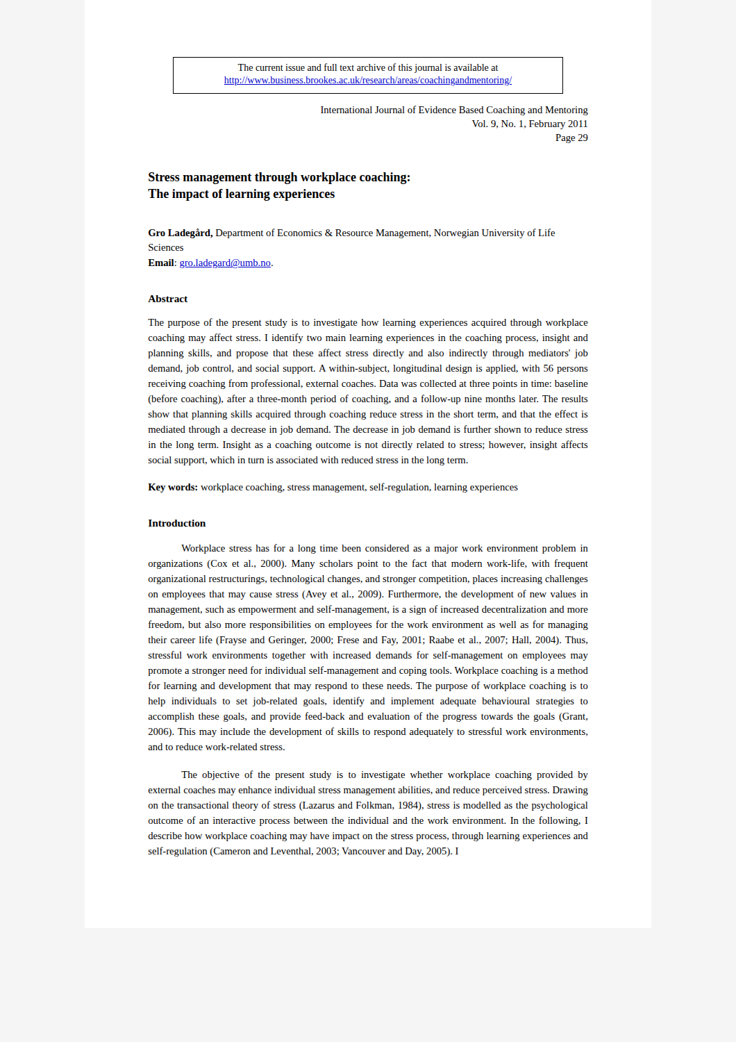The current issue and full text archive of this journal is available at
http://www.business.brookes.ac.uk/research/areas/coachingandmentoring/
International Journal of Evidence Based Coaching and Mentoring
Vol. 9, No. 1, February 2011
Page 29
Stress management through workplace coaching:
The impact of learning experiences
Gro Ladegård, Department of Economics & Resource Management, Norwegian University of Life Sciences
Email: gro.ladegard@umb.no.
Abstract
The purpose of the present study is to investigate how learning experiences acquired through workplace coaching may affect stress. I identify two main learning experiences in the coaching process, insight and planning skills, and propose that these affect stress directly and also indirectly through mediators' job demand, job control, and social support. A within-subject, longitudinal design is applied, with 56 persons receiving coaching from professional, external coaches. Data was collected at three points in time: baseline (before coaching), after a three-month period of coaching, and a follow-up nine months later. The results show that planning skills acquired through coaching reduce stress in the short term, and that the effect is mediated through a decrease in job demand. The decrease in job demand is further shown to reduce stress in the long term. Insight as a coaching outcome is not directly related to stress; however, insight affects social support, which in turn is associated with reduced stress in the long term.
Key words: workplace coaching, stress management, self-regulation, learning experiences
Introduction
Workplace stress has for a long time been considered as a major work environment problem in organizations (Cox et al., 2000). Many scholars point to the fact that modern work-life, with frequent organizational restructurings, technological changes, and stronger competition, places increasing challenges on employees that may cause stress (Avey et al., 2009). Furthermore, the development of new values in management, such as empowerment and self-management, is a sign of increased decentralization and more freedom, but also more responsibilities on employees for the work environment as well as for managing their career life (Frayse and Geringer, 2000; Frese and Fay, 2001; Raabe et al., 2007; Hall, 2004). Thus, stressful work environments together with increased demands for self-management on employees may promote a stronger need for individual self-management and coping tools. Workplace coaching is a method for learning and development that may respond to these needs. The purpose of workplace coaching is to help individuals to set job-related goals, identify and implement adequate behavioural strategies to accomplish these goals, and provide feed-back and evaluation of the progress towards the goals (Grant, 2006). This may include the development of skills to respond adequately to stressful work environments, and to reduce work-related stress.
The objective of the present study is to investigate whether workplace coaching provided by external coaches may enhance individual stress management abilities, and reduce perceived stress. Drawing on the transactional theory of stress (Lazarus and Folkman, 1984), stress is modelled as the psychological outcome of an interactive process between the individual and the work environment. In the following, I describe how workplace coaching may have impact on the stress process, through learning experiences and self-regulation (Cameron and Leventhal, 2003; Vancouver and Day, 2005). I